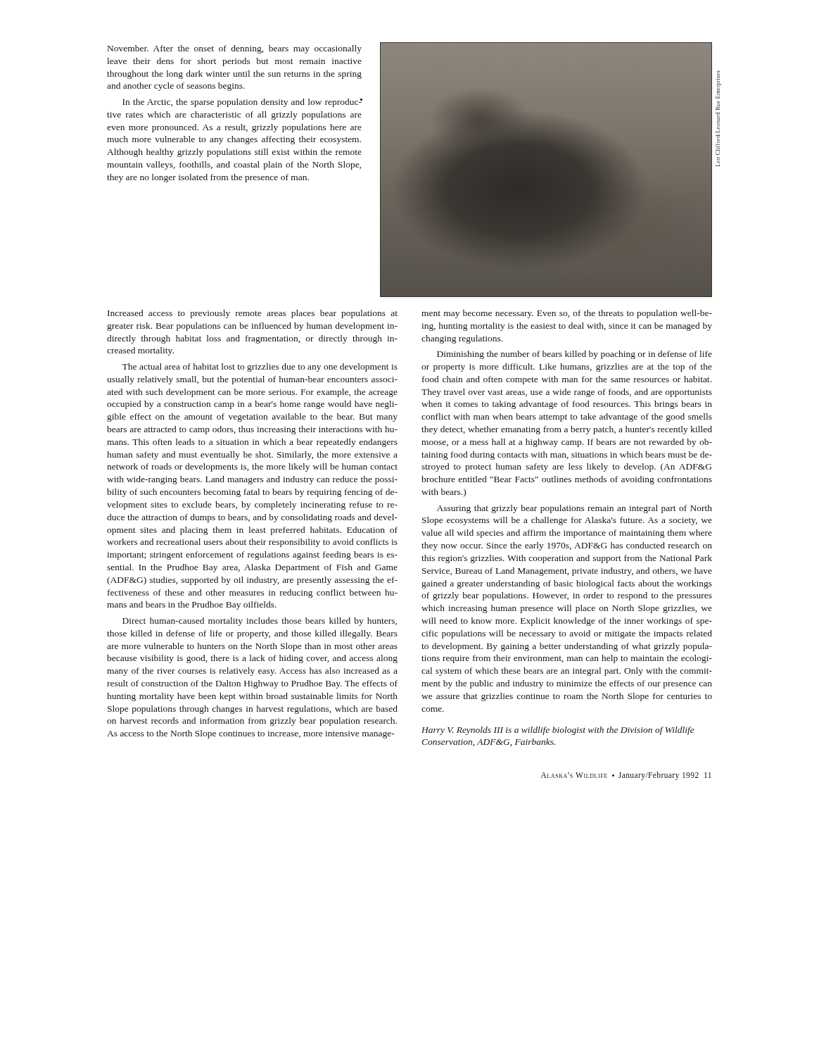November. After the onset of denning, bears may occasionally leave their dens for short periods but most remain inactive throughout the long dark winter until the sun returns in the spring and another cycle of seasons begins.
In the Arctic, the sparse population density and low reproductive rates which are characteristic of all grizzly populations are even more pronounced. As a result, grizzly populations here are much more vulnerable to any changes affecting their ecosystem. Although healthy grizzly populations still exist within the remote mountain valleys, foothills, and coastal plain of the North Slope, they are no longer isolated from the presence of man.
Len Clifford/Leonard Rue Enterprises
Increased access to previously remote areas places bear populations at greater risk. Bear populations can be influenced by human development indirectly through habitat loss and fragmentation, or directly through increased mortality.
The actual area of habitat lost to grizzlies due to any one development is usually relatively small, but the potential of human-bear encounters associated with such development can be more serious. For example, the acreage occupied by a construction camp in a bear's home range would have negligible effect on the amount of vegetation available to the bear. But many bears are attracted to camp odors, thus increasing their interactions with humans. This often leads to a situation in which a bear repeatedly endangers human safety and must eventually be shot. Similarly, the more extensive a network of roads or developments is, the more likely will be human contact with wide-ranging bears. Land managers and industry can reduce the possibility of such encounters becoming fatal to bears by requiring fencing of development sites to exclude bears, by completely incinerating refuse to reduce the attraction of dumps to bears, and by consolidating roads and development sites and placing them in least preferred habitats. Education of workers and recreational users about their responsibility to avoid conflicts is important; stringent enforcement of regulations against feeding bears is essential. In the Prudhoe Bay area, Alaska Department of Fish and Game (ADF&G) studies, supported by oil industry, are presently assessing the effectiveness of these and other measures in reducing conflict between humans and bears in the Prudhoe Bay oilfields.
Direct human-caused mortality includes those bears killed by hunters, those killed in defense of life or property, and those killed illegally. Bears are more vulnerable to hunters on the North Slope than in most other areas because visibility is good, there is a lack of hiding cover, and access along many of the river courses is relatively easy. Access has also increased as a result of construction of the Dalton Highway to Prudhoe Bay. The effects of hunting mortality have been kept within broad sustainable limits for North Slope populations through changes in harvest regulations, which are based on harvest records and information from grizzly bear population research. As access to the North Slope continues to increase, more intensive manage-
ment may become necessary. Even so, of the threats to population well-being, hunting mortality is the easiest to deal with, since it can be managed by changing regulations.
Diminishing the number of bears killed by poaching or in defense of life or property is more difficult. Like humans, grizzlies are at the top of the food chain and often compete with man for the same resources or habitat. They travel over vast areas, use a wide range of foods, and are opportunists when it comes to taking advantage of food resources. This brings bears in conflict with man when bears attempt to take advantage of the good smells they detect, whether emanating from a berry patch, a hunter's recently killed moose, or a mess hall at a highway camp. If bears are not rewarded by obtaining food during contacts with man, situations in which bears must be destroyed to protect human safety are less likely to develop. (An ADF&G brochure entitled "Bear Facts" outlines methods of avoiding confrontations with bears.)
Assuring that grizzly bear populations remain an integral part of North Slope ecosystems will be a challenge for Alaska's future. As a society, we value all wild species and affirm the importance of maintaining them where they now occur. Since the early 1970s, ADF&G has conducted research on this region's grizzlies. With cooperation and support from the National Park Service, Bureau of Land Management, private industry, and others, we have gained a greater understanding of basic biological facts about the workings of grizzly bear populations. However, in order to respond to the pressures which increasing human presence will place on North Slope grizzlies, we will need to know more. Explicit knowledge of the inner workings of specific populations will be necessary to avoid or mitigate the impacts related to development. By gaining a better understanding of what grizzly populations require from their environment, man can help to maintain the ecological system of which these bears are an integral part. Only with the commitment by the public and industry to minimize the effects of our presence can we assure that grizzlies continue to roam the North Slope for centuries to come.
Harry V. Reynolds III is a wildlife biologist with the Division of Wildlife Conservation, ADF&G, Fairbanks.
Alaska's Wildlife January/February 1992 11